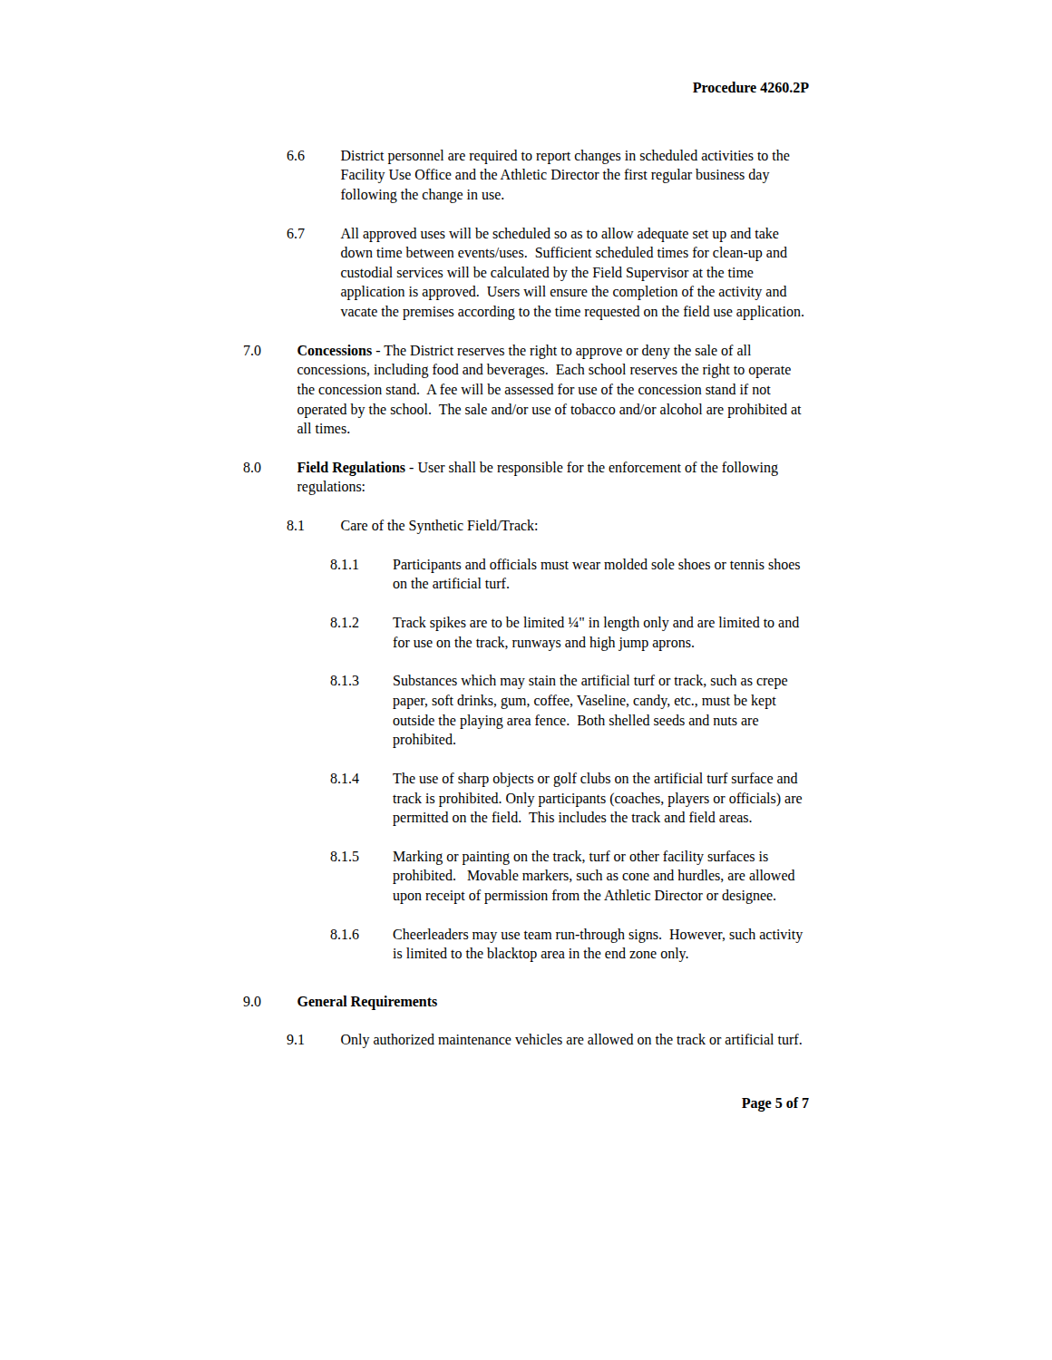Procedure 4260.2P
6.6
District personnel are required to report changes in scheduled activities to the Facility Use Office and the Athletic Director the first regular business day following the change in use.
6.7
All approved uses will be scheduled so as to allow adequate set up and take down time between events/uses. Sufficient scheduled times for clean-up and custodial services will be calculated by the Field Supervisor at the time application is approved. Users will ensure the completion of the activity and vacate the premises according to the time requested on the field use application.
7.0
Concessions - The District reserves the right to approve or deny the sale of all concessions, including food and beverages. Each school reserves the right to operate the concession stand. A fee will be assessed for use of the concession stand if not operated by the school. The sale and/or use of tobacco and/or alcohol are prohibited at all times.
8.0
Field Regulations - User shall be responsible for the enforcement of the following regulations:
8.1
Care of the Synthetic Field/Track:
8.1.1
Participants and officials must wear molded sole shoes or tennis shoes on the artificial turf.
8.1.2
Track spikes are to be limited ¼" in length only and are limited to and for use on the track, runways and high jump aprons.
8.1.3
Substances which may stain the artificial turf or track, such as crepe paper, soft drinks, gum, coffee, Vaseline, candy, etc., must be kept outside the playing area fence. Both shelled seeds and nuts are prohibited.
8.1.4
The use of sharp objects or golf clubs on the artificial turf surface and track is prohibited. Only participants (coaches, players or officials) are permitted on the field. This includes the track and field areas.
8.1.5
Marking or painting on the track, turf or other facility surfaces is prohibited. Movable markers, such as cone and hurdles, are allowed upon receipt of permission from the Athletic Director or designee.
8.1.6
Cheerleaders may use team run-through signs. However, such activity is limited to the blacktop area in the end zone only.
9.0
General Requirements
9.1
Only authorized maintenance vehicles are allowed on the track or artificial turf.
Page 5 of 7